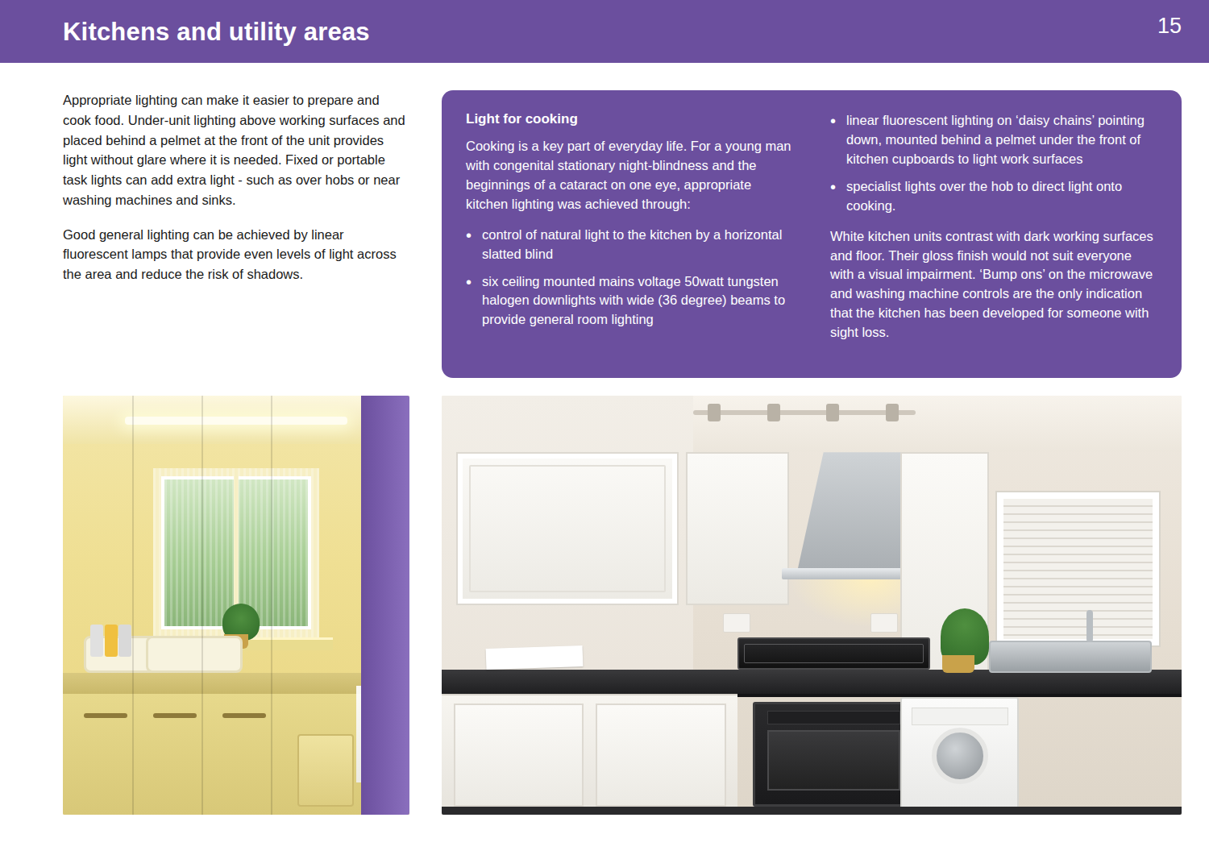Kitchens and utility areas
15
Appropriate lighting can make it easier to prepare and cook food. Under-unit lighting above working surfaces and placed behind a pelmet at the front of the unit provides light without glare where it is needed. Fixed or portable task lights can add extra light - such as over hobs or near washing machines and sinks.
Good general lighting can be achieved by linear fluorescent lamps that provide even levels of light across the area and reduce the risk of shadows.
Light for cooking
Cooking is a key part of everyday life. For a young man with congenital stationary night-blindness and the beginnings of a cataract on one eye, appropriate kitchen lighting was achieved through:
control of natural light to the kitchen by a horizontal slatted blind
six ceiling mounted mains voltage 50watt tungsten halogen downlights with wide (36 degree) beams to provide general room lighting
linear fluorescent lighting on ‘daisy chains’ pointing down, mounted behind a pelmet under the front of kitchen cupboards to light work surfaces
specialist lights over the hob to direct light onto cooking.
White kitchen units contrast with dark working surfaces and floor. Their gloss finish would not suit everyone with a visual impairment. ‘Bump ons’ on the microwave and washing machine controls are the only indication that the kitchen has been developed for someone with sight loss.